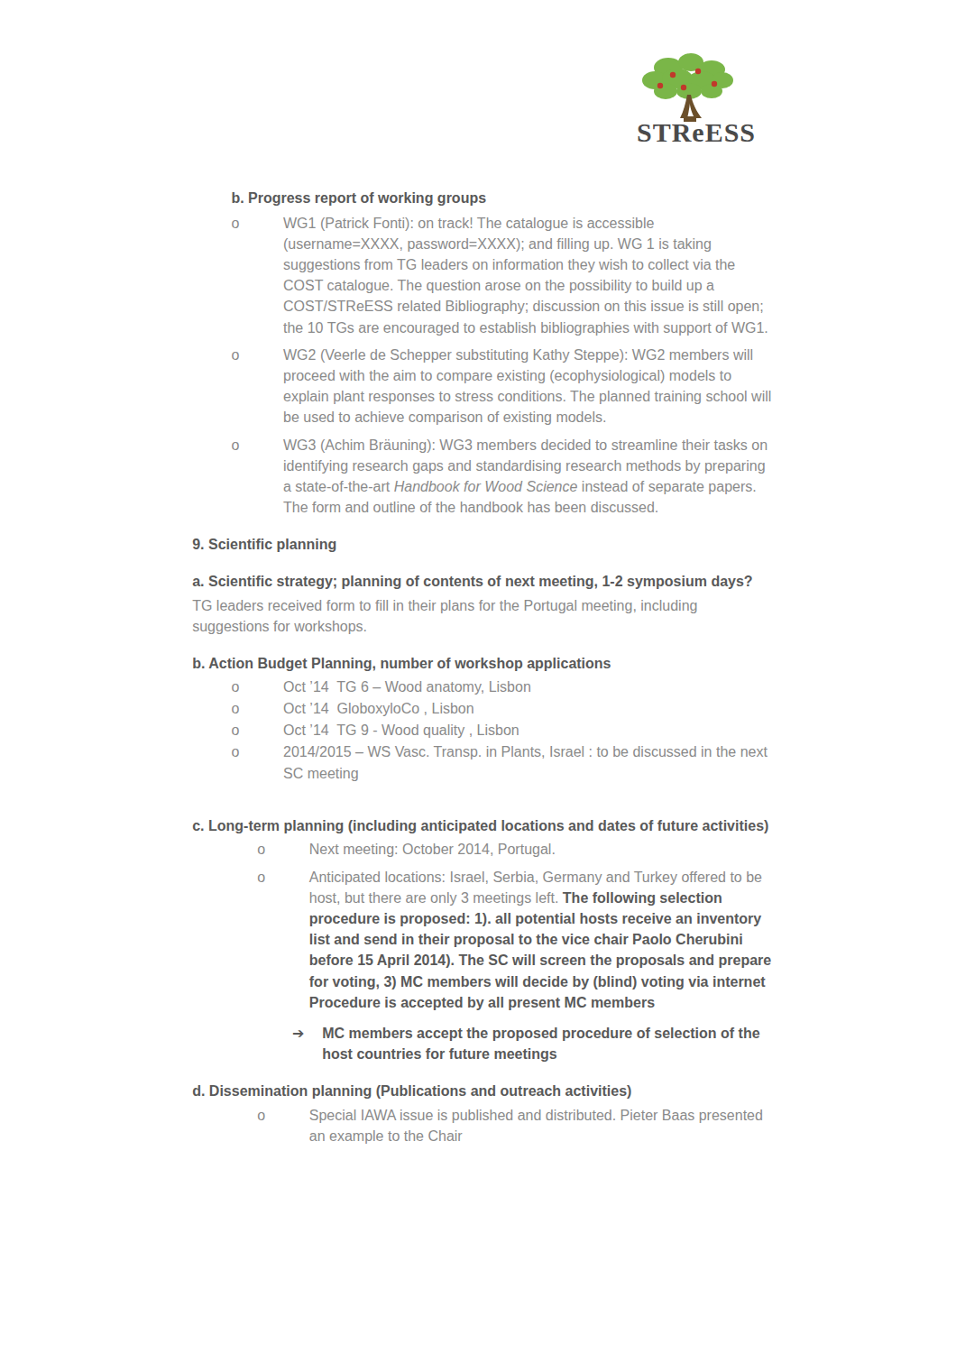STReESS
b. Progress report of working groups
WG1 (Patrick Fonti): on track! The catalogue is accessible (username=XXXX, password=XXXX); and filling up. WG 1 is taking suggestions from TG leaders on information they wish to collect via the COST catalogue. The question arose on the possibility to build up a COST/STReESS related Bibliography; discussion on this issue is still open; the 10 TGs are encouraged to establish bibliographies with support of WG1.
WG2 (Veerle de Schepper substituting Kathy Steppe): WG2 members will proceed with the aim to compare existing (ecophysiological) models to explain plant responses to stress conditions. The planned training school will be used to achieve comparison of existing models.
WG3 (Achim Bräuning): WG3 members decided to streamline their tasks on identifying research gaps and standardising research methods by preparing a state-of-the-art Handbook for Wood Science instead of separate papers. The form and outline of the handbook has been discussed.
9. Scientific planning
a. Scientific strategy; planning of contents of next meeting, 1-2 symposium days?
TG leaders received form to fill in their plans for the Portugal meeting, including suggestions for workshops.
b. Action Budget Planning, number of workshop applications
Oct ’14 TG 6 – Wood anatomy, Lisbon
Oct ’14 GloboxyloCo , Lisbon
Oct ’14 TG 9 - Wood quality , Lisbon
2014/2015 – WS Vasc. Transp. in Plants, Israel : to be discussed in the next SC meeting
c. Long-term planning (including anticipated locations and dates of future activities)
Next meeting: October 2014, Portugal.
Anticipated locations: Israel, Serbia, Germany and Turkey offered to be host, but there are only 3 meetings left. The following selection procedure is proposed: 1). all potential hosts receive an inventory list and send in their proposal to the vice chair Paolo Cherubini before 15 April 2014). The SC will screen the proposals and prepare for voting, 3) MC members will decide by (blind) voting via internet Procedure is accepted by all present MC members
MC members accept the proposed procedure of selection of the host countries for future meetings
d. Dissemination planning (Publications and outreach activities)
Special IAWA issue is published and distributed. Pieter Baas presented an example to the Chair